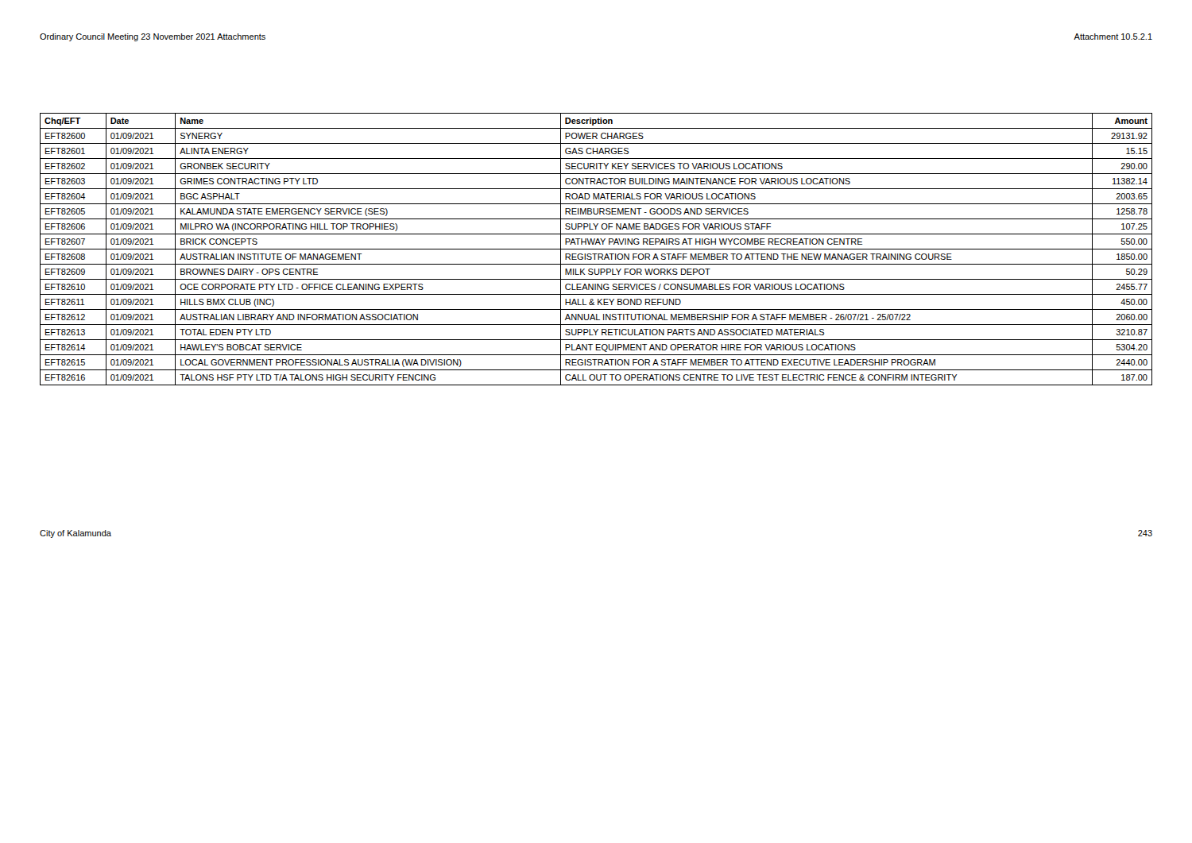Ordinary Council Meeting 23 November 2021 Attachments Attachment 10.5.2.1
| Chq/EFT | Date | Name | Description | Amount |
| --- | --- | --- | --- | --- |
| EFT82600 | 01/09/2021 | SYNERGY | POWER CHARGES | 29131.92 |
| EFT82601 | 01/09/2021 | ALINTA ENERGY | GAS CHARGES | 15.15 |
| EFT82602 | 01/09/2021 | GRONBEK SECURITY | SECURITY KEY SERVICES TO VARIOUS LOCATIONS | 290.00 |
| EFT82603 | 01/09/2021 | GRIMES CONTRACTING PTY LTD | CONTRACTOR BUILDING MAINTENANCE FOR VARIOUS LOCATIONS | 11382.14 |
| EFT82604 | 01/09/2021 | BGC ASPHALT | ROAD MATERIALS FOR VARIOUS LOCATIONS | 2003.65 |
| EFT82605 | 01/09/2021 | KALAMUNDA STATE EMERGENCY SERVICE (SES) | REIMBURSEMENT - GOODS AND SERVICES | 1258.78 |
| EFT82606 | 01/09/2021 | MILPRO WA (INCORPORATING HILL TOP TROPHIES) | SUPPLY OF NAME BADGES FOR VARIOUS STAFF | 107.25 |
| EFT82607 | 01/09/2021 | BRICK CONCEPTS | PATHWAY PAVING REPAIRS AT HIGH WYCOMBE RECREATION CENTRE | 550.00 |
| EFT82608 | 01/09/2021 | AUSTRALIAN INSTITUTE OF MANAGEMENT | REGISTRATION FOR A STAFF MEMBER TO ATTEND THE NEW MANAGER TRAINING COURSE | 1850.00 |
| EFT82609 | 01/09/2021 | BROWNES DAIRY - OPS CENTRE | MILK SUPPLY FOR WORKS DEPOT | 50.29 |
| EFT82610 | 01/09/2021 | OCE CORPORATE PTY LTD - OFFICE CLEANING EXPERTS | CLEANING SERVICES / CONSUMABLES FOR VARIOUS LOCATIONS | 2455.77 |
| EFT82611 | 01/09/2021 | HILLS BMX CLUB (INC) | HALL & KEY BOND REFUND | 450.00 |
| EFT82612 | 01/09/2021 | AUSTRALIAN LIBRARY AND INFORMATION ASSOCIATION | ANNUAL INSTITUTIONAL MEMBERSHIP FOR A STAFF MEMBER - 26/07/21 - 25/07/22 | 2060.00 |
| EFT82613 | 01/09/2021 | TOTAL EDEN PTY LTD | SUPPLY RETICULATION PARTS AND ASSOCIATED MATERIALS | 3210.87 |
| EFT82614 | 01/09/2021 | HAWLEY'S BOBCAT SERVICE | PLANT EQUIPMENT AND OPERATOR HIRE FOR VARIOUS LOCATIONS | 5304.20 |
| EFT82615 | 01/09/2021 | LOCAL GOVERNMENT PROFESSIONALS AUSTRALIA (WA DIVISION) | REGISTRATION FOR A STAFF MEMBER TO ATTEND EXECUTIVE LEADERSHIP PROGRAM | 2440.00 |
| EFT82616 | 01/09/2021 | TALONS HSF PTY LTD T/A TALONS HIGH SECURITY FENCING | CALL OUT TO OPERATIONS CENTRE TO LIVE TEST ELECTRIC FENCE & CONFIRM INTEGRITY | 187.00 |
City of Kalamunda 243